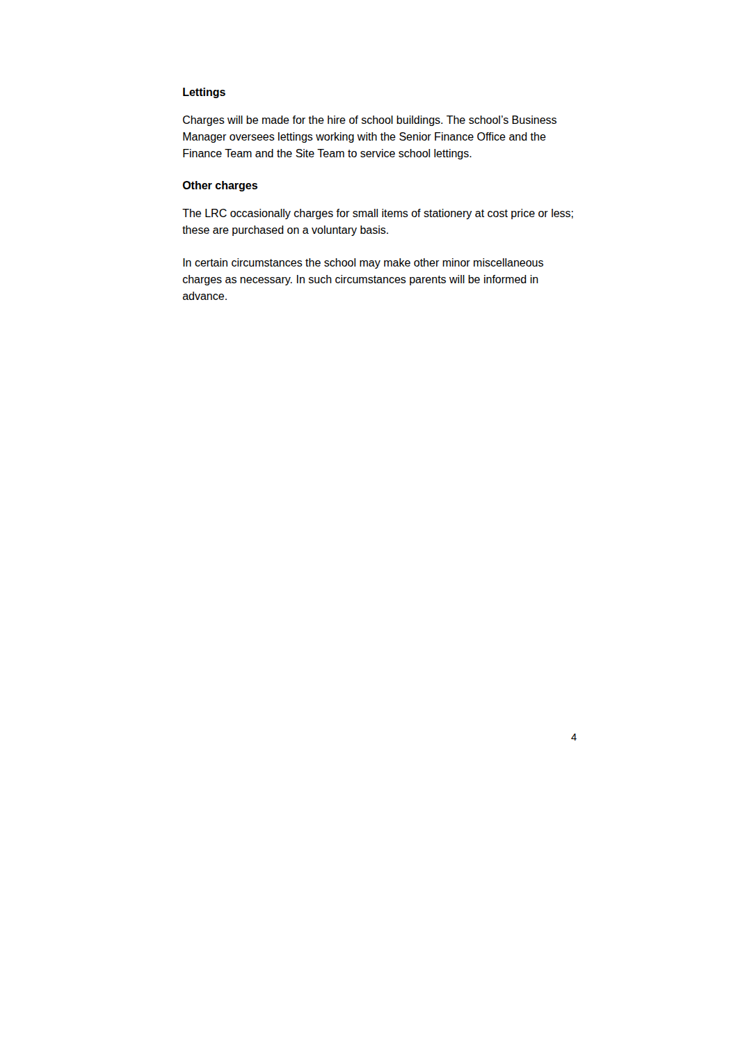Lettings
Charges will be made for the hire of school buildings. The school’s Business Manager oversees lettings working with the Senior Finance Office and the Finance Team and the Site Team to service school lettings.
Other charges
The LRC occasionally charges for small items of stationery at cost price or less; these are purchased on a voluntary basis.
In certain circumstances the school may make other minor miscellaneous charges as necessary. In such circumstances parents will be informed in advance.
4